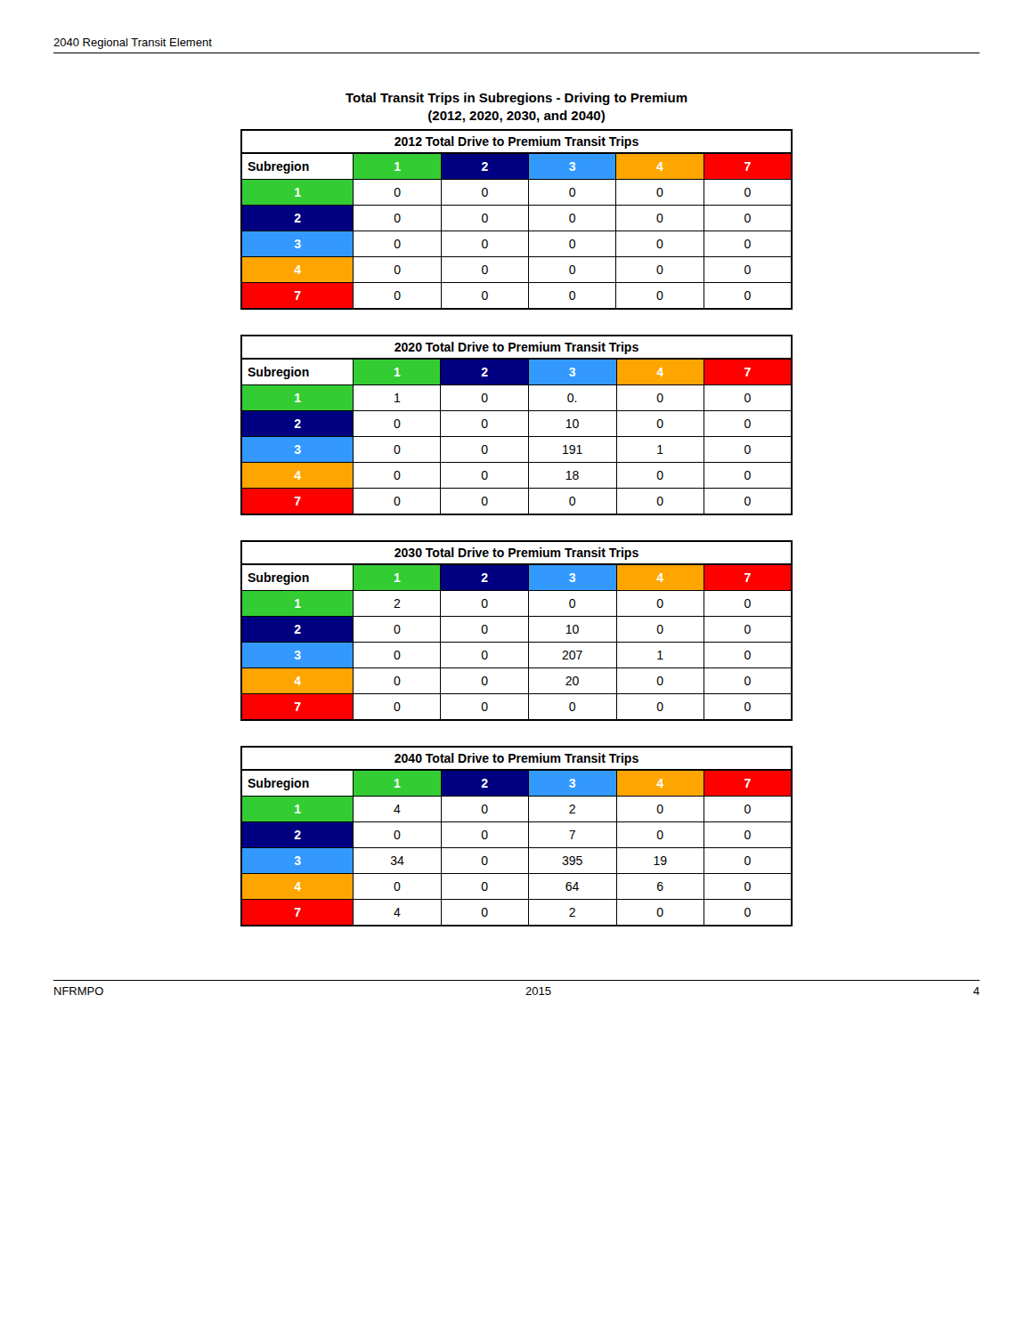2040 Regional Transit Element
Total Transit Trips in Subregions - Driving to Premium
(2012, 2020, 2030, and 2040)
2012 Total Drive to Premium Transit Trips
| Subregion | 1 | 2 | 3 | 4 | 7 |
| --- | --- | --- | --- | --- | --- |
| 1 | 0 | 0 | 0 | 0 | 0 |
| 2 | 0 | 0 | 0 | 0 | 0 |
| 3 | 0 | 0 | 0 | 0 | 0 |
| 4 | 0 | 0 | 0 | 0 | 0 |
| 7 | 0 | 0 | 0 | 0 | 0 |
2020 Total Drive to Premium Transit Trips
| Subregion | 1 | 2 | 3 | 4 | 7 |
| --- | --- | --- | --- | --- | --- |
| 1 | 1 | 0 | 0. | 0 | 0 |
| 2 | 0 | 0 | 10 | 0 | 0 |
| 3 | 0 | 0 | 191 | 1 | 0 |
| 4 | 0 | 0 | 18 | 0 | 0 |
| 7 | 0 | 0 | 0 | 0 | 0 |
2030 Total Drive to Premium Transit Trips
| Subregion | 1 | 2 | 3 | 4 | 7 |
| --- | --- | --- | --- | --- | --- |
| 1 | 2 | 0 | 0 | 0 | 0 |
| 2 | 0 | 0 | 10 | 0 | 0 |
| 3 | 0 | 0 | 207 | 1 | 0 |
| 4 | 0 | 0 | 20 | 0 | 0 |
| 7 | 0 | 0 | 0 | 0 | 0 |
2040 Total Drive to Premium Transit Trips
| Subregion | 1 | 2 | 3 | 4 | 7 |
| --- | --- | --- | --- | --- | --- |
| 1 | 4 | 0 | 2 | 0 | 0 |
| 2 | 0 | 0 | 7 | 0 | 0 |
| 3 | 34 | 0 | 395 | 19 | 0 |
| 4 | 0 | 0 | 64 | 6 | 0 |
| 7 | 4 | 0 | 2 | 0 | 0 |
NFRMPO
2015
4